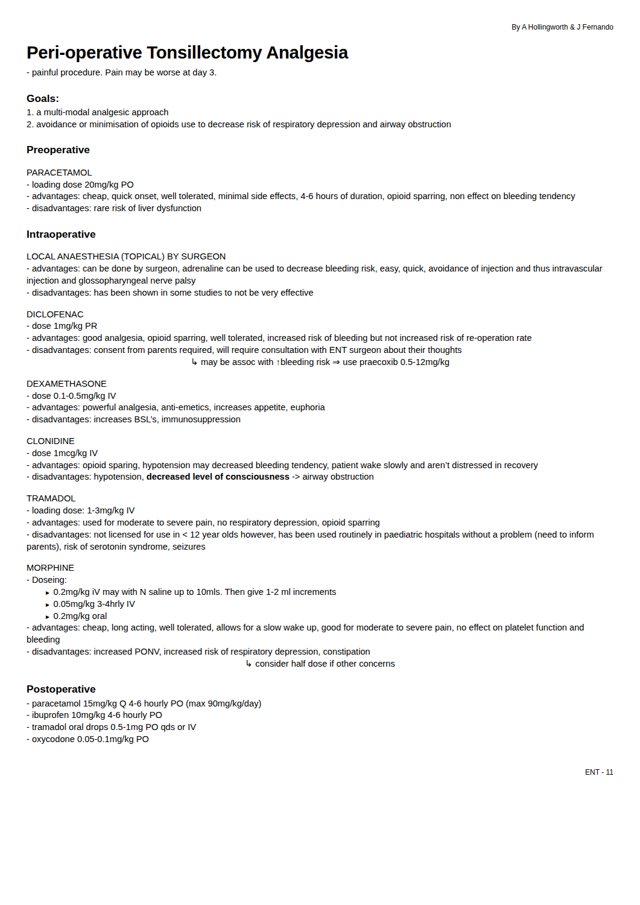By A Hollingworth & J Fernando
Peri-operative Tonsillectomy Analgesia
- painful procedure. Pain may be worse at day 3.
Goals:
1. a multi-modal analgesic approach
2. avoidance or minimisation of opioids use to decrease risk of respiratory depression and airway obstruction
Preoperative
PARACETAMOL
- loading dose 20mg/kg PO
- advantages: cheap, quick onset, well tolerated, minimal side effects, 4-6 hours of duration, opioid sparring, non effect on bleeding tendency
- disadvantages: rare risk of liver dysfunction
Intraoperative
LOCAL ANAESTHESIA (TOPICAL) BY SURGEON
- advantages: can be done by surgeon, adrenaline can be used to decrease bleeding risk, easy, quick, avoidance of injection and thus intravascular injection and glossopharyngeal nerve palsy
- disadvantages: has been shown in some studies to not be very effective
DICLOFENAC
- dose 1mg/kg PR
- advantages: good analgesia, opioid sparring, well tolerated, increased risk of bleeding but not increased risk of re-operation rate
- disadvantages: consent from parents required, will require consultation with ENT surgeon about their thoughts
↳ may be assoc with ↑bleeding risk ⇒ use praecoxib 0.5-12mg/kg
DEXAMETHASONE
- dose 0.1-0.5mg/kg IV
- advantages: powerful analgesia, anti-emetics, increases appetite, euphoria
- disadvantages: increases BSL’s, immunosuppression
CLONIDINE
- dose 1mcg/kg IV
- advantages: opioid sparing, hypotension may decreased bleeding tendency, patient wake slowly and aren’t distressed in recovery
- disadvantages: hypotension, decreased level of consciousness -> airway obstruction
TRAMADOL
- loading dose: 1-3mg/kg IV
- advantages: used for moderate to severe pain, no respiratory depression, opioid sparring
- disadvantages: not licensed for use in < 12 year olds however, has been used routinely in paediatric hospitals without a problem (need to inform parents), risk of serotonin syndrome, seizures
MORPHINE
- Doseing:
0.2mg/kg iV may with N saline up to 10mls. Then give 1-2 ml increments
0.05mg/kg 3-4hrly IV
0.2mg/kg oral
- advantages: cheap, long acting, well tolerated, allows for a slow wake up, good for moderate to severe pain, no effect on platelet function and bleeding
- disadvantages: increased PONV, increased risk of respiratory depression, constipation
↳ consider half dose if other concerns
Postoperative
- paracetamol 15mg/kg Q 4-6 hourly PO (max 90mg/kg/day)
- ibuprofen 10mg/kg 4-6 hourly PO
- tramadol oral drops 0.5-1mg PO qds or IV
- oxycodone 0.05-0.1mg/kg PO
ENT - 11